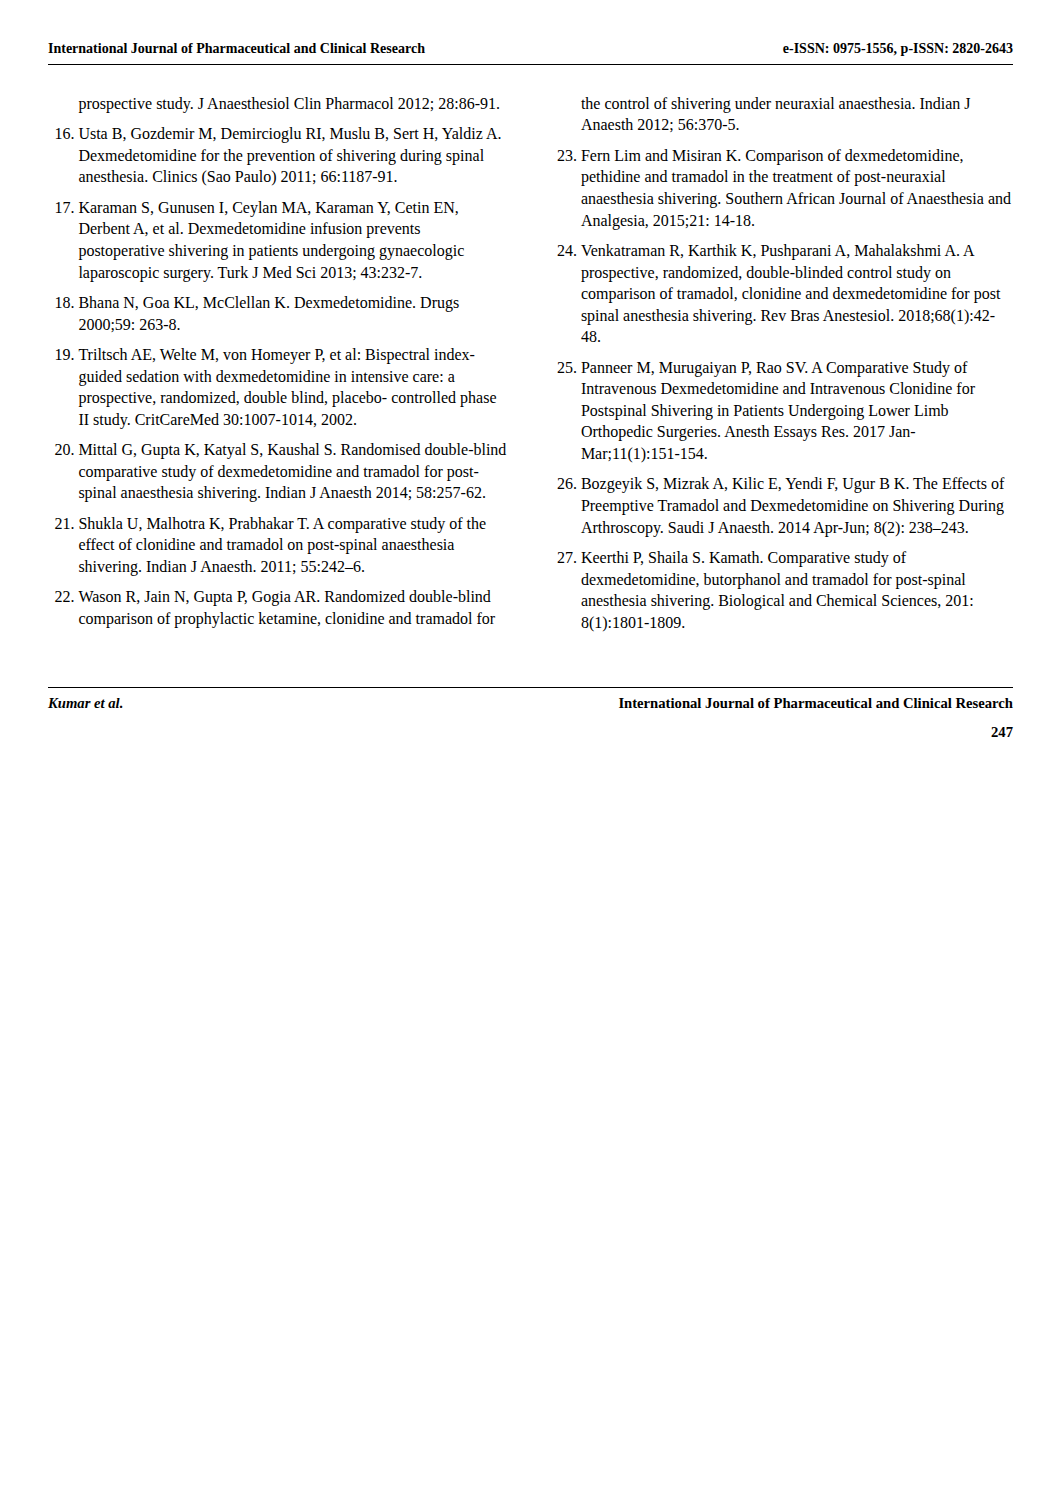International Journal of Pharmaceutical and Clinical Research e-ISSN: 0975-1556, p-ISSN: 2820-2643
prospective study. J Anaesthesiol Clin Pharmacol 2012; 28:86-91.
Usta B, Gozdemir M, Demircioglu RI, Muslu B, Sert H, Yaldiz A. Dexmedetomidine for the prevention of shivering during spinal anesthesia. Clinics (Sao Paulo) 2011; 66:1187-91.
Karaman S, Gunusen I, Ceylan MA, Karaman Y, Cetin EN, Derbent A, et al. Dexmedetomidine infusion prevents postoperative shivering in patients undergoing gynaecologic laparoscopic surgery. Turk J Med Sci 2013; 43:232-7.
Bhana N, Goa KL, McClellan K. Dexmedetomidine. Drugs 2000;59: 263-8.
Triltsch AE, Welte M, von Homeyer P, et al: Bispectral index-guided sedation with dexmedetomidine in intensive care: a prospective, randomized, double blind, placebo- controlled phase II study. CritCareMed 30:1007-1014, 2002.
Mittal G, Gupta K, Katyal S, Kaushal S. Randomised double-blind comparative study of dexmedetomidine and tramadol for post-spinal anaesthesia shivering. Indian J Anaesth 2014; 58:257-62.
Shukla U, Malhotra K, Prabhakar T. A comparative study of the effect of clonidine and tramadol on post-spinal anaesthesia shivering. Indian J Anaesth. 2011; 55:242–6.
Wason R, Jain N, Gupta P, Gogia AR. Randomized double-blind comparison of prophylactic ketamine, clonidine and tramadol for the control of shivering under neuraxial anaesthesia. Indian J Anaesth 2012; 56:370-5.
Fern Lim and Misiran K. Comparison of dexmedetomidine, pethidine and tramadol in the treatment of post-neuraxial anaesthesia shivering. Southern African Journal of Anaesthesia and Analgesia, 2015;21: 14-18.
Venkatraman R, Karthik K, Pushparani A, Mahalakshmi A. A prospective, randomized, double-blinded control study on comparison of tramadol, clonidine and dexmedetomidine for post spinal anesthesia shivering. Rev Bras Anestesiol. 2018;68(1):42-48.
Panneer M, Murugaiyan P, Rao SV. A Comparative Study of Intravenous Dexmedetomidine and Intravenous Clonidine for Postspinal Shivering in Patients Undergoing Lower Limb Orthopedic Surgeries. Anesth Essays Res. 2017 Jan-Mar;11(1):151-154.
Bozgeyik S, Mizrak A, Kilic E, Yendi F, Ugur B K. The Effects of Preemptive Tramadol and Dexmedetomidine on Shivering During Arthroscopy. Saudi J Anaesth. 2014 Apr-Jun; 8(2): 238–243.
Keerthi P, Shaila S. Kamath. Comparative study of dexmedetomidine, butorphanol and tramadol for post-spinal anesthesia shivering. Biological and Chemical Sciences, 201: 8(1):1801-1809.
Kumar et al. International Journal of Pharmaceutical and Clinical Research
247